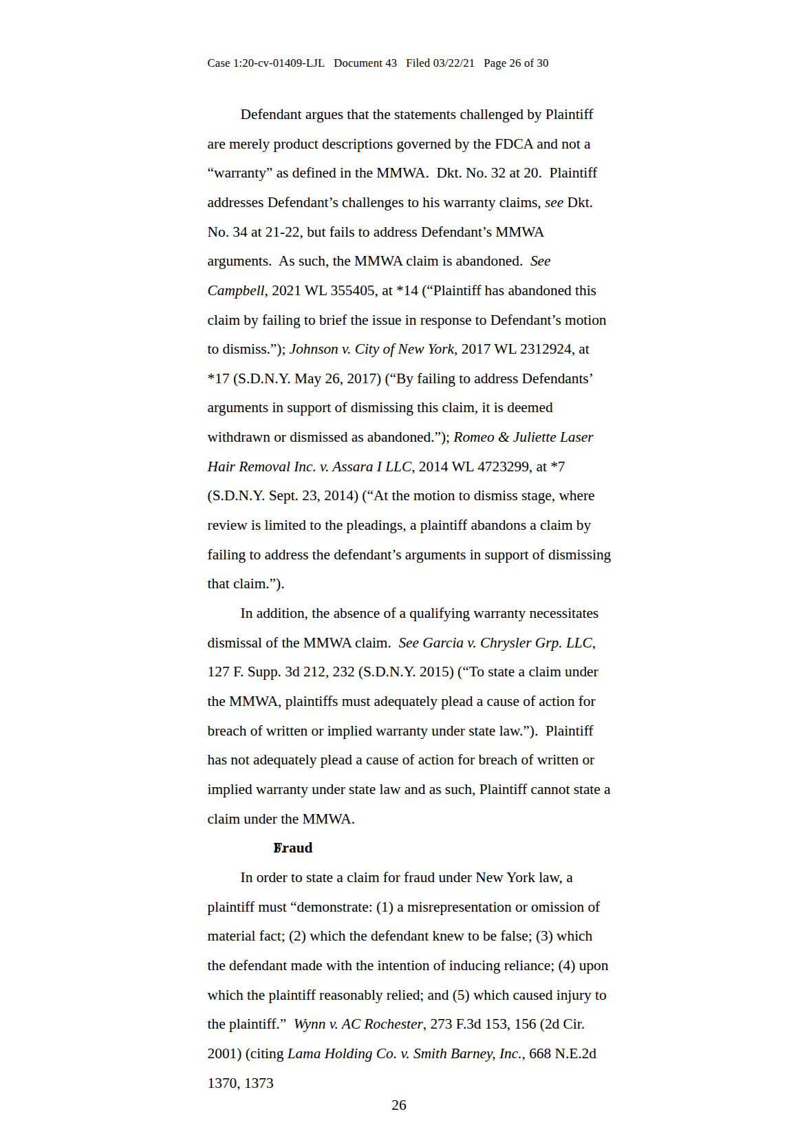Case 1:20-cv-01409-LJL Document 43 Filed 03/22/21 Page 26 of 30
Defendant argues that the statements challenged by Plaintiff are merely product descriptions governed by the FDCA and not a “warranty” as defined in the MMWA. Dkt. No. 32 at 20. Plaintiff addresses Defendant’s challenges to his warranty claims, see Dkt. No. 34 at 21-22, but fails to address Defendant’s MMWA arguments. As such, the MMWA claim is abandoned. See Campbell, 2021 WL 355405, at *14 (“Plaintiff has abandoned this claim by failing to brief the issue in response to Defendant’s motion to dismiss.”); Johnson v. City of New York, 2017 WL 2312924, at *17 (S.D.N.Y. May 26, 2017) (“By failing to address Defendants’ arguments in support of dismissing this claim, it is deemed withdrawn or dismissed as abandoned.”); Romeo & Juliette Laser Hair Removal Inc. v. Assara I LLC, 2014 WL 4723299, at *7 (S.D.N.Y. Sept. 23, 2014) (“At the motion to dismiss stage, where review is limited to the pleadings, a plaintiff abandons a claim by failing to address the defendant’s arguments in support of dismissing that claim.”).
In addition, the absence of a qualifying warranty necessitates dismissal of the MMWA claim. See Garcia v. Chrysler Grp. LLC, 127 F. Supp. 3d 212, 232 (S.D.N.Y. 2015) (“To state a claim under the MMWA, plaintiffs must adequately plead a cause of action for breach of written or implied warranty under state law.”). Plaintiff has not adequately plead a cause of action for breach of written or implied warranty under state law and as such, Plaintiff cannot state a claim under the MMWA.
3. Fraud
In order to state a claim for fraud under New York law, a plaintiff must “demonstrate: (1) a misrepresentation or omission of material fact; (2) which the defendant knew to be false; (3) which the defendant made with the intention of inducing reliance; (4) upon which the plaintiff reasonably relied; and (5) which caused injury to the plaintiff.” Wynn v. AC Rochester, 273 F.3d 153, 156 (2d Cir. 2001) (citing Lama Holding Co. v. Smith Barney, Inc., 668 N.E.2d 1370, 1373
26